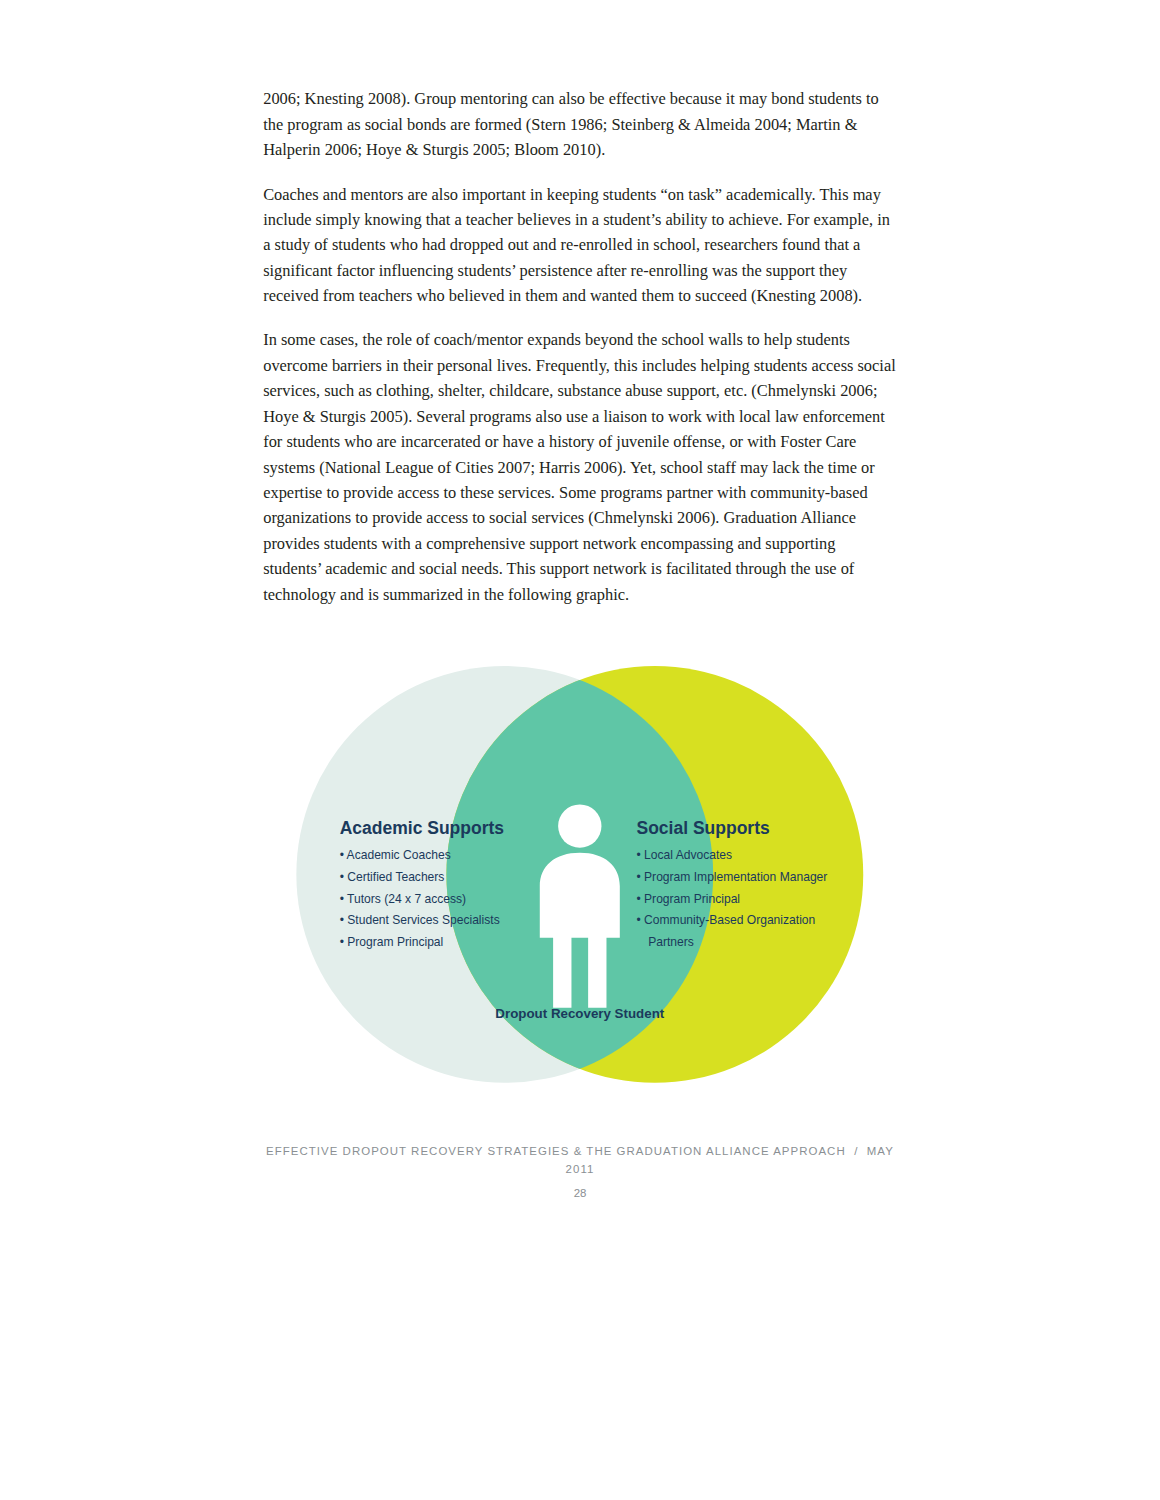2006; Knesting 2008). Group mentoring can also be effective because it may bond students to the program as social bonds are formed (Stern 1986; Steinberg & Almeida 2004; Martin & Halperin 2006; Hoye & Sturgis 2005; Bloom 2010).
Coaches and mentors are also important in keeping students “on task” academically. This may include simply knowing that a teacher believes in a student’s ability to achieve. For example, in a study of students who had dropped out and re-enrolled in school, researchers found that a significant factor influencing students’ persistence after re-enrolling was the support they received from teachers who believed in them and wanted them to succeed (Knesting 2008).
In some cases, the role of coach/mentor expands beyond the school walls to help students overcome barriers in their personal lives. Frequently, this includes helping students access social services, such as clothing, shelter, childcare, substance abuse support, etc. (Chmelynski 2006; Hoye & Sturgis 2005). Several programs also use a liaison to work with local law enforcement for students who are incarcerated or have a history of juvenile offense, or with Foster Care systems (National League of Cities 2007; Harris 2006). Yet, school staff may lack the time or expertise to provide access to these services. Some programs partner with community-based organizations to provide access to social services (Chmelynski 2006). Graduation Alliance provides students with a comprehensive support network encompassing and supporting students’ academic and social needs. This support network is facilitated through the use of technology and is summarized in the following graphic.
Venn diagram of Academic Supports and Social Supports for the Dropout Recovery Student Two overlapping circles. Left circle: Academic Supports — Academic Coaches, Certified Teachers, Tutors (24 x 7 access), Student Services Specialists, Program Principal. Right circle: Social Supports — Local Advocates, Program Implementation Manager, Program Principal, Community-Based Organization Partners. The overlap is labeled Dropout Recovery Student. Academic Supports • Academic Coaches • Certified Teachers • Tutors (24 x 7 access) • Student Services Specialists • Program Principal Social Supports • Local Advocates • Program Implementation Manager • Program Principal • Community-Based Organization Partners Dropout Recovery Student
Effective Dropout Recovery Strategies & The Graduation Alliance Approach / May 2011
28